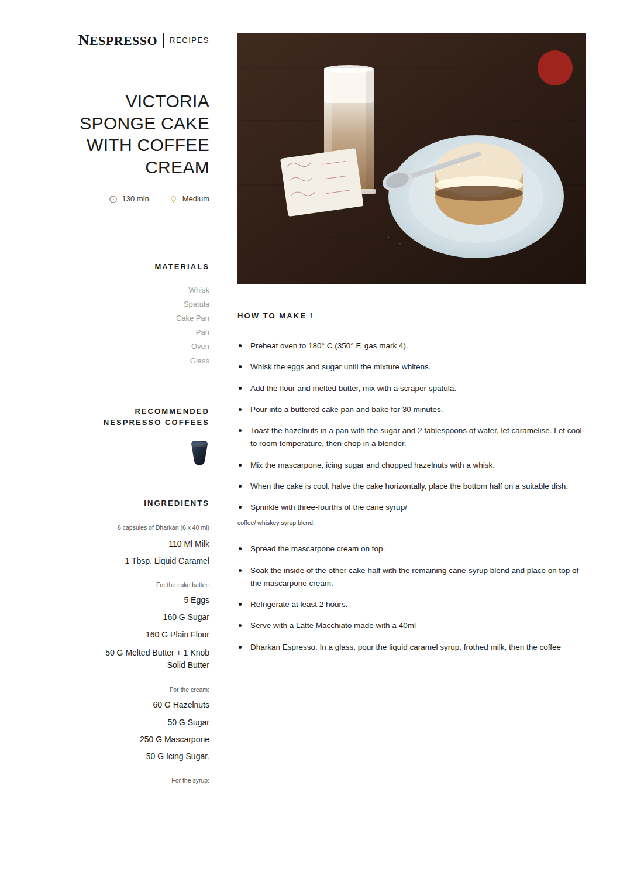NESPRESSO Recipes
Victoria
Sponge Cake
with Coffee
Cream
130 min Medium
Materials
Whisk
Spatula
Cake Pan
Pan
Oven
Glass
Recommended
Nespresso Coffees
Ingredients
6 capsules of Dharkan (6 x 40 ml)
110 Ml Milk
1 Tbsp. Liquid Caramel
For the cake batter:
5 Eggs
160 G Sugar
160 G Plain Flour
50 G Melted Butter + 1 Knob
Solid Butter
For the cream:
60 G Hazelnuts
50 G Sugar
250 G Mascarpone
50 G Icing Sugar.
For the syrup:
How to make !
Preheat oven to 180° C (350° F, gas mark 4).
Whisk the eggs and sugar until the mixture whitens.
Add the flour and melted butter, mix with a scraper spatula.
Pour into a buttered cake pan and bake for 30 minutes.
Toast the hazelnuts in a pan with the sugar and 2 tablespoons of water, let caramelise. Let cool to room temperature, then chop in a blender.
Mix the mascarpone, icing sugar and chopped hazelnuts with a whisk.
When the cake is cool, halve the cake horizontally, place the bottom half on a suitable dish.
Sprinkle with three-fourths of the cane syrup/
coffee/ whiskey syrup blend.
Spread the mascarpone cream on top.
Soak the inside of the other cake half with the remaining cane-syrup blend and place on top of the mascarpone cream.
Refrigerate at least 2 hours.
Serve with a Latte Macchiato made with a 40ml
Dharkan Espresso. In a glass, pour the liquid caramel syrup, frothed milk, then the coffee